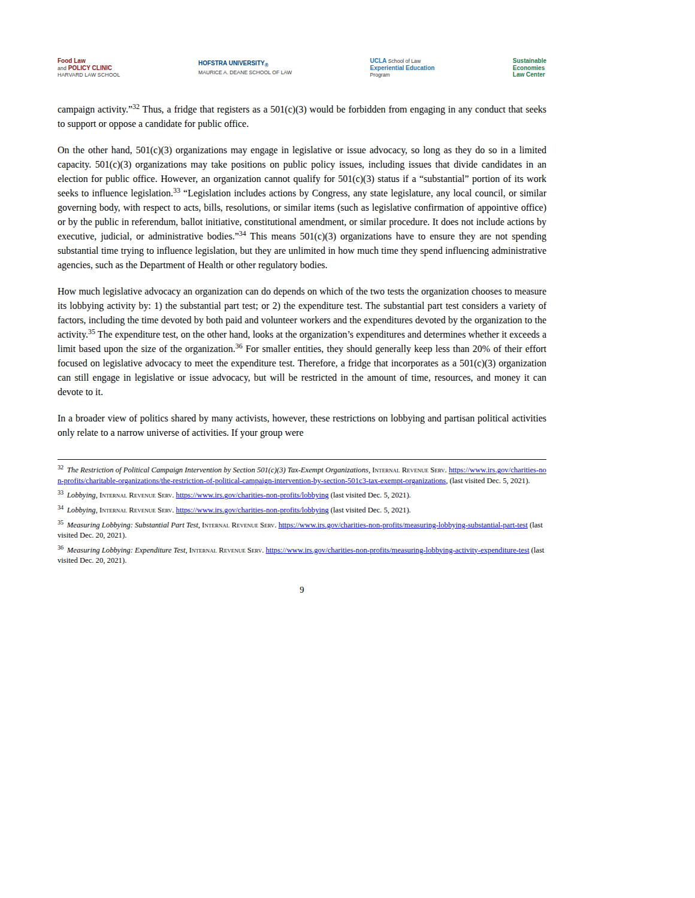Food Law
and POLICY CLINIC
HARVARD LAW SCHOOL
HOFSTRA UNIVERSITY®
MAURICE A. DEANE SCHOOL OF LAW
UCLA School of Law
Experiential Education
Program
Sustainable
Economies
Law Center
campaign activity.”32 Thus, a fridge that registers as a 501(c)(3) would be forbidden from engaging in any conduct that seeks to support or oppose a candidate for public office.
On the other hand, 501(c)(3) organizations may engage in legislative or issue advocacy, so long as they do so in a limited capacity. 501(c)(3) organizations may take positions on public policy issues, including issues that divide candidates in an election for public office. However, an organization cannot qualify for 501(c)(3) status if a “substantial” portion of its work seeks to influence legislation.33 “Legislation includes actions by Congress, any state legislature, any local council, or similar governing body, with respect to acts, bills, resolutions, or similar items (such as legislative confirmation of appointive office) or by the public in referendum, ballot initiative, constitutional amendment, or similar procedure. It does not include actions by executive, judicial, or administrative bodies.”34 This means 501(c)(3) organizations have to ensure they are not spending substantial time trying to influence legislation, but they are unlimited in how much time they spend influencing administrative agencies, such as the Department of Health or other regulatory bodies.
How much legislative advocacy an organization can do depends on which of the two tests the organization chooses to measure its lobbying activity by: 1) the substantial part test; or 2) the expenditure test. The substantial part test considers a variety of factors, including the time devoted by both paid and volunteer workers and the expenditures devoted by the organization to the activity.35 The expenditure test, on the other hand, looks at the organization’s expenditures and determines whether it exceeds a limit based upon the size of the organization.36 For smaller entities, they should generally keep less than 20% of their effort focused on legislative advocacy to meet the expenditure test. Therefore, a fridge that incorporates as a 501(c)(3) organization can still engage in legislative or issue advocacy, but will be restricted in the amount of time, resources, and money it can devote to it.
In a broader view of politics shared by many activists, however, these restrictions on lobbying and partisan political activities only relate to a narrow universe of activities. If your group were
32 The Restriction of Political Campaign Intervention by Section 501(c)(3) Tax-Exempt Organizations, Internal Revenue Serv. https://www.irs.gov/charities-non-profits/charitable-organizations/the-restriction-of-political-campaign-intervention-by-section-501c3-tax-exempt-organizations, (last visited Dec. 5, 2021).
33 Lobbying, Internal Revenue Serv. https://www.irs.gov/charities-non-profits/lobbying (last visited Dec. 5, 2021).
34 Lobbying, Internal Revenue Serv. https://www.irs.gov/charities-non-profits/lobbying (last visited Dec. 5, 2021).
35 Measuring Lobbying: Substantial Part Test, Internal Revenue Serv. https://www.irs.gov/charities-non-profits/measuring-lobbying-substantial-part-test (last visited Dec. 20, 2021).
36 Measuring Lobbying: Expenditure Test, Internal Revenue Serv. https://www.irs.gov/charities-non-profits/measuring-lobbying-activity-expenditure-test (last visited Dec. 20, 2021).
9